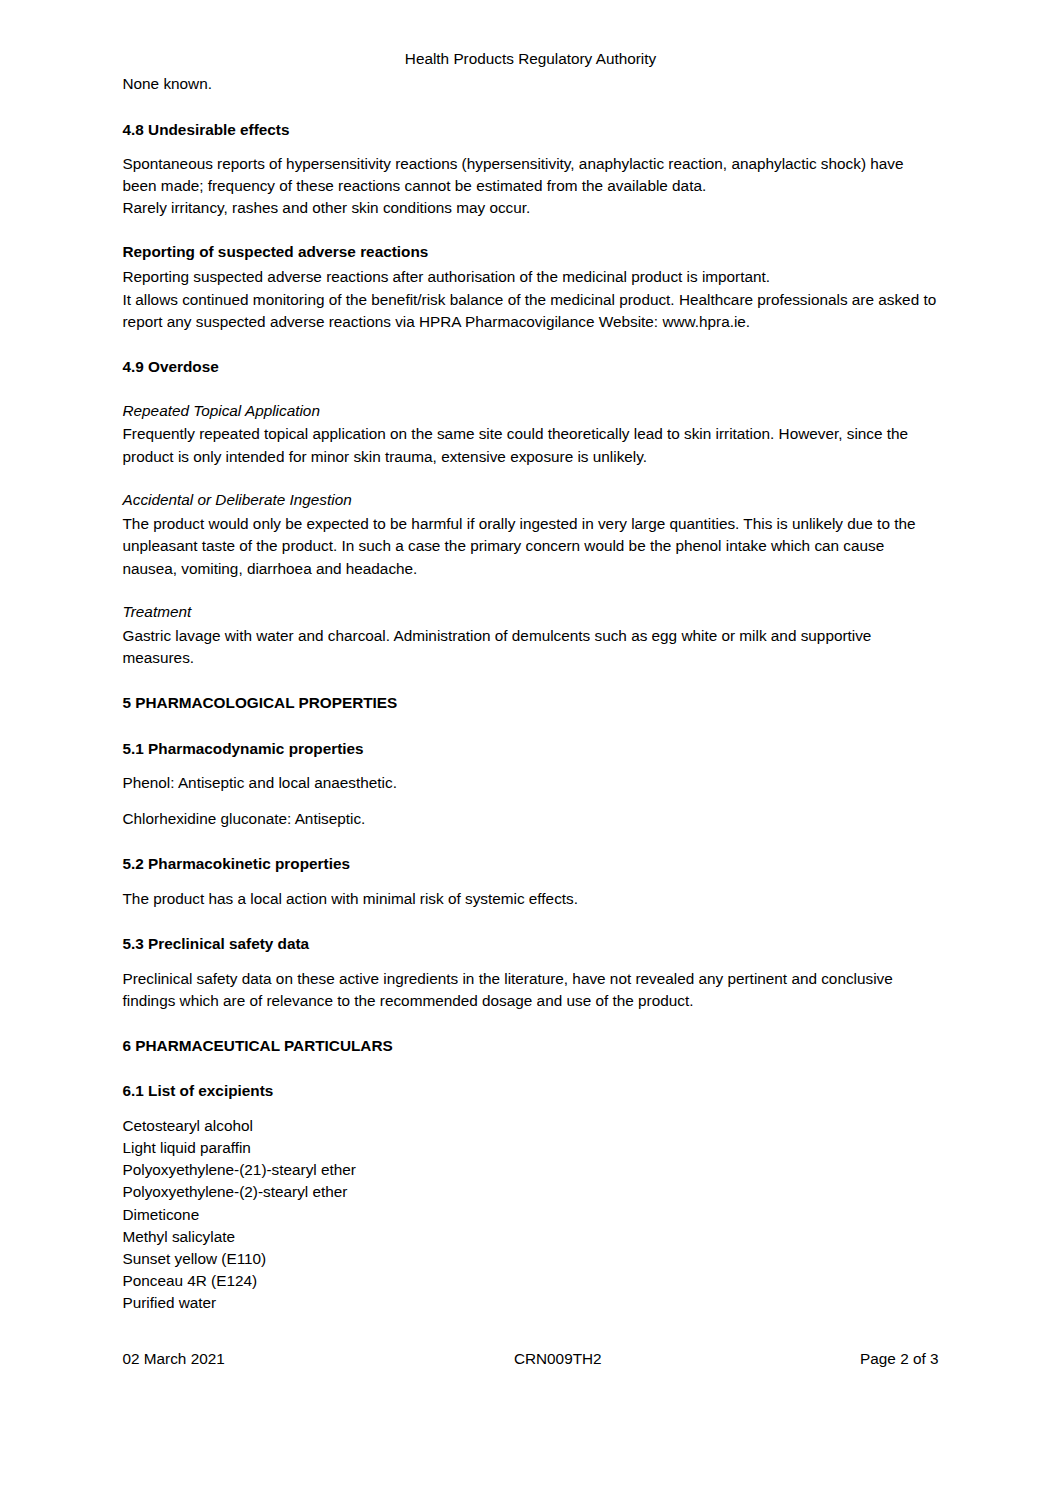Health Products Regulatory Authority
None known.
4.8 Undesirable effects
Spontaneous reports of hypersensitivity reactions (hypersensitivity, anaphylactic reaction, anaphylactic shock) have been made; frequency of these reactions cannot be estimated from the available data.
Rarely irritancy, rashes and other skin conditions may occur.
Reporting of suspected adverse reactions
Reporting suspected adverse reactions after authorisation of the medicinal product is important.
It allows continued monitoring of the benefit/risk balance of the medicinal product. Healthcare professionals are asked to report any suspected adverse reactions via HPRA Pharmacovigilance Website: www.hpra.ie.
4.9 Overdose
Repeated Topical Application
Frequently repeated topical application on the same site could theoretically lead to skin irritation. However, since the product is only intended for minor skin trauma, extensive exposure is unlikely.
Accidental or Deliberate Ingestion
The product would only be expected to be harmful if orally ingested in very large quantities. This is unlikely due to the unpleasant taste of the product. In such a case the primary concern would be the phenol intake which can cause nausea, vomiting, diarrhoea and headache.
Treatment
Gastric lavage with water and charcoal. Administration of demulcents such as egg white or milk and supportive measures.
5 PHARMACOLOGICAL PROPERTIES
5.1 Pharmacodynamic properties
Phenol: Antiseptic and local anaesthetic.
Chlorhexidine gluconate: Antiseptic.
5.2 Pharmacokinetic properties
The product has a local action with minimal risk of systemic effects.
5.3 Preclinical safety data
Preclinical safety data on these active ingredients in the literature, have not revealed any pertinent and conclusive findings which are of relevance to the recommended dosage and use of the product.
6 PHARMACEUTICAL PARTICULARS
6.1 List of excipients
Cetostearyl alcohol
Light liquid paraffin
Polyoxyethylene-(21)-stearyl ether
Polyoxyethylene-(2)-stearyl ether
Dimeticone
Methyl salicylate
Sunset yellow (E110)
Ponceau 4R (E124)
Purified water
02 March 2021 CRN009TH2 Page 2 of 3